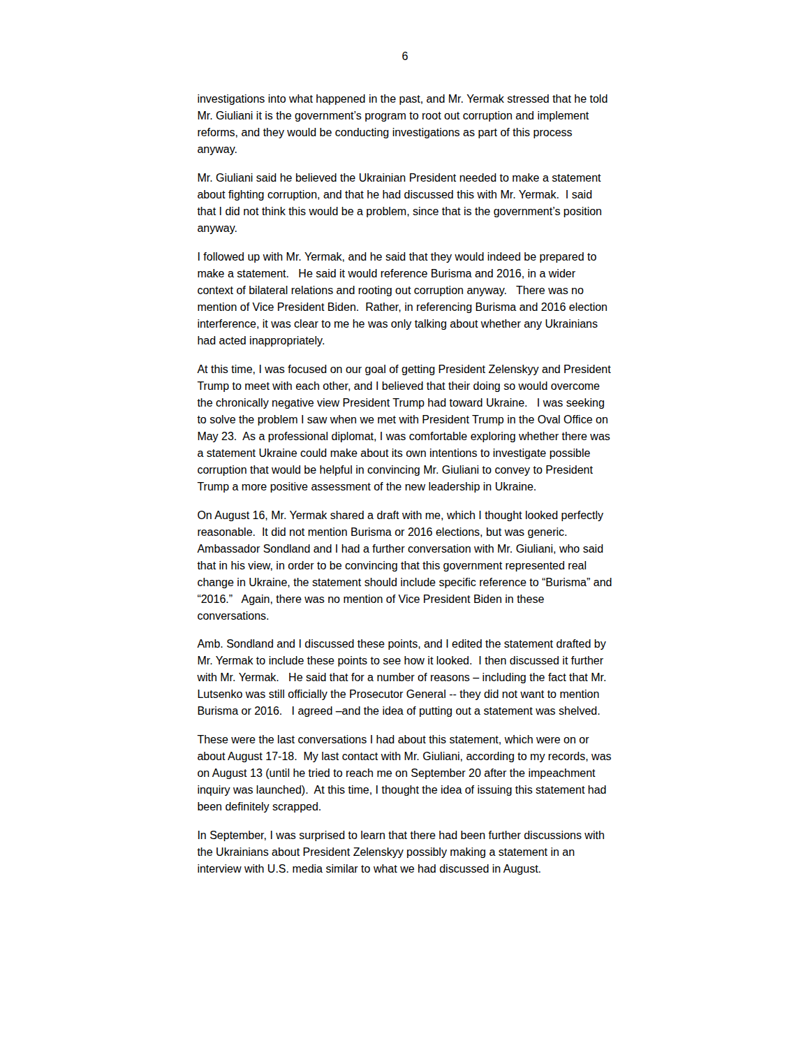6
investigations into what happened in the past, and Mr. Yermak stressed that he told Mr. Giuliani it is the government’s program to root out corruption and implement reforms, and they would be conducting investigations as part of this process anyway.
Mr. Giuliani said he believed the Ukrainian President needed to make a statement about fighting corruption, and that he had discussed this with Mr. Yermak. I said that I did not think this would be a problem, since that is the government’s position anyway.
I followed up with Mr. Yermak, and he said that they would indeed be prepared to make a statement. He said it would reference Burisma and 2016, in a wider context of bilateral relations and rooting out corruption anyway. There was no mention of Vice President Biden. Rather, in referencing Burisma and 2016 election interference, it was clear to me he was only talking about whether any Ukrainians had acted inappropriately.
At this time, I was focused on our goal of getting President Zelenskyy and President Trump to meet with each other, and I believed that their doing so would overcome the chronically negative view President Trump had toward Ukraine. I was seeking to solve the problem I saw when we met with President Trump in the Oval Office on May 23. As a professional diplomat, I was comfortable exploring whether there was a statement Ukraine could make about its own intentions to investigate possible corruption that would be helpful in convincing Mr. Giuliani to convey to President Trump a more positive assessment of the new leadership in Ukraine.
On August 16, Mr. Yermak shared a draft with me, which I thought looked perfectly reasonable. It did not mention Burisma or 2016 elections, but was generic. Ambassador Sondland and I had a further conversation with Mr. Giuliani, who said that in his view, in order to be convincing that this government represented real change in Ukraine, the statement should include specific reference to “Burisma” and “2016.” Again, there was no mention of Vice President Biden in these conversations.
Amb. Sondland and I discussed these points, and I edited the statement drafted by Mr. Yermak to include these points to see how it looked. I then discussed it further with Mr. Yermak. He said that for a number of reasons – including the fact that Mr. Lutsenko was still officially the Prosecutor General -- they did not want to mention Burisma or 2016. I agreed –and the idea of putting out a statement was shelved.
These were the last conversations I had about this statement, which were on or about August 17-18. My last contact with Mr. Giuliani, according to my records, was on August 13 (until he tried to reach me on September 20 after the impeachment inquiry was launched). At this time, I thought the idea of issuing this statement had been definitely scrapped.
In September, I was surprised to learn that there had been further discussions with the Ukrainians about President Zelenskyy possibly making a statement in an interview with U.S. media similar to what we had discussed in August.